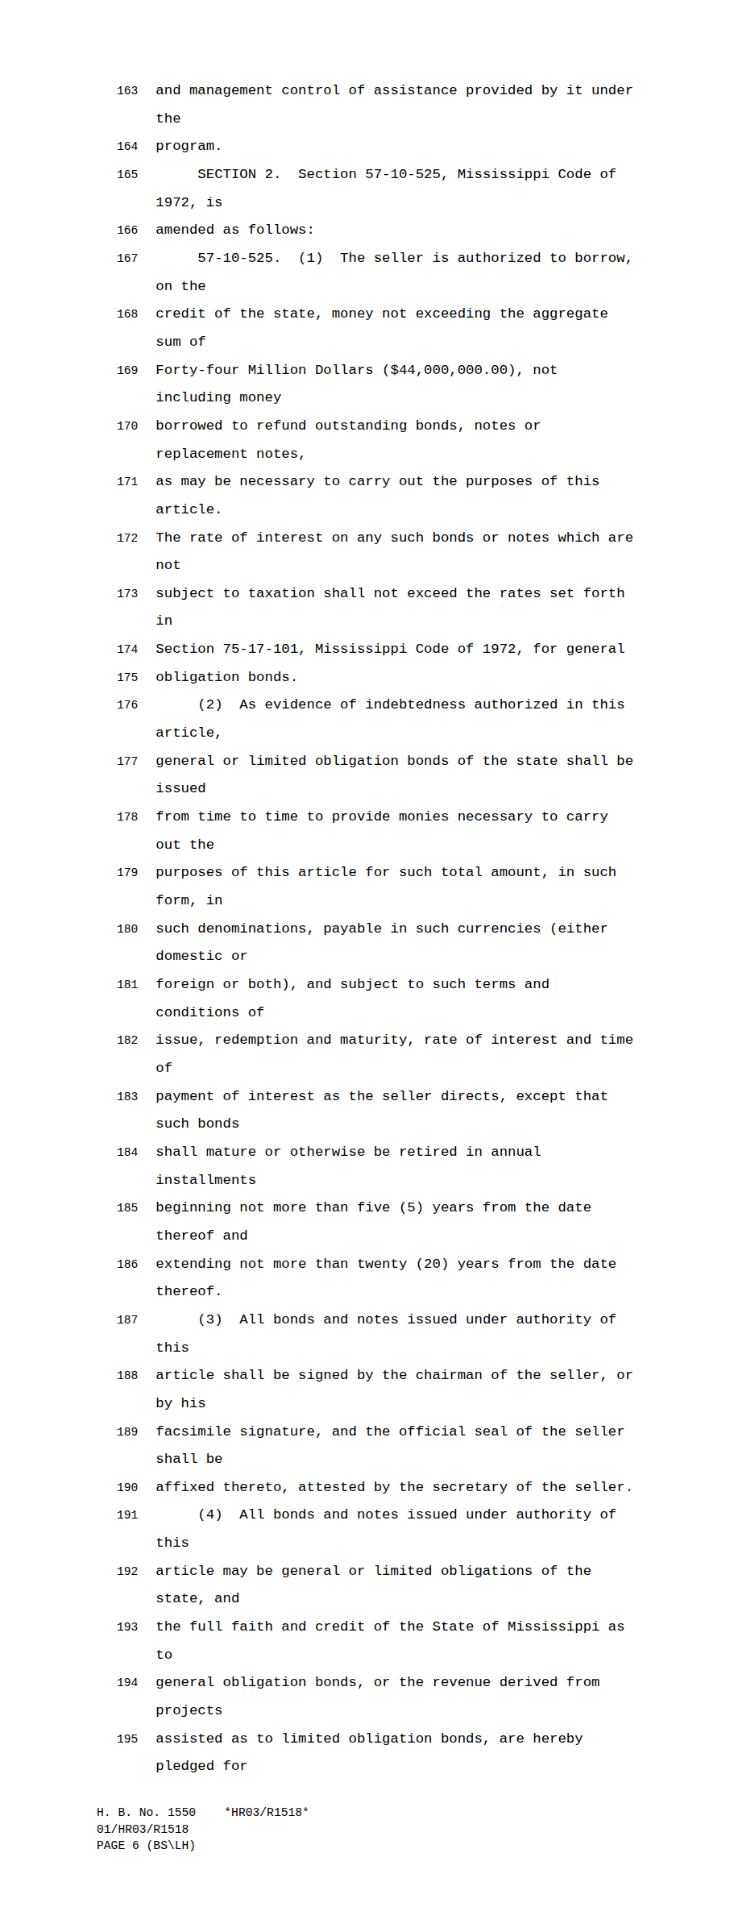163 and management control of assistance provided by it under the
164 program.
165 SECTION 2. Section 57-10-525, Mississippi Code of 1972, is
166 amended as follows:
16757-10-525. (1) The seller is authorized to borrow, on the
168 credit of the state, money not exceeding the aggregate sum of
169 Forty-four Million Dollars ($44,000,000.00), not including money
170 borrowed to refund outstanding bonds, notes or replacement notes,
171 as may be necessary to carry out the purposes of this article.
172 The rate of interest on any such bonds or notes which are not
173 subject to taxation shall not exceed the rates set forth in
174 Section 75-17-101, Mississippi Code of 1972, for general
175 obligation bonds.
176(2) As evidence of indebtedness authorized in this article,
177 general or limited obligation bonds of the state shall be issued
178 from time to time to provide monies necessary to carry out the
179 purposes of this article for such total amount, in such form, in
180 such denominations, payable in such currencies (either domestic or
181 foreign or both), and subject to such terms and conditions of
182 issue, redemption and maturity, rate of interest and time of
183 payment of interest as the seller directs, except that such bonds
184 shall mature or otherwise be retired in annual installments
185 beginning not more than five (5) years from the date thereof and
186 extending not more than twenty (20) years from the date thereof.
187(3) All bonds and notes issued under authority of this
188 article shall be signed by the chairman of the seller, or by his
189 facsimile signature, and the official seal of the seller shall be
190 affixed thereto, attested by the secretary of the seller.
191(4) All bonds and notes issued under authority of this
192 article may be general or limited obligations of the state, and
193 the full faith and credit of the State of Mississippi as to
194 general obligation bonds, or the revenue derived from projects
195 assisted as to limited obligation bonds, are hereby pledged for
H. B. No. 1550 *HR03/R1518*
01/HR03/R1518
PAGE 6 (BS\LH)